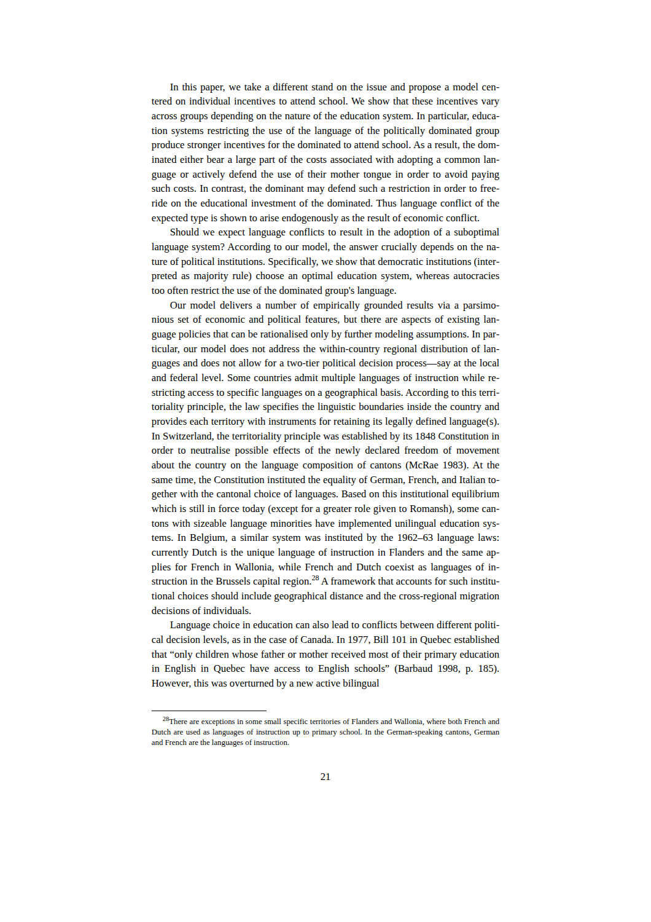In this paper, we take a different stand on the issue and propose a model centered on individual incentives to attend school. We show that these incentives vary across groups depending on the nature of the education system. In particular, education systems restricting the use of the language of the politically dominated group produce stronger incentives for the dominated to attend school. As a result, the dominated either bear a large part of the costs associated with adopting a common language or actively defend the use of their mother tongue in order to avoid paying such costs. In contrast, the dominant may defend such a restriction in order to free-ride on the educational investment of the dominated. Thus language conflict of the expected type is shown to arise endogenously as the result of economic conflict.
Should we expect language conflicts to result in the adoption of a suboptimal language system? According to our model, the answer crucially depends on the nature of political institutions. Specifically, we show that democratic institutions (interpreted as majority rule) choose an optimal education system, whereas autocracies too often restrict the use of the dominated group's language.
Our model delivers a number of empirically grounded results via a parsimonious set of economic and political features, but there are aspects of existing language policies that can be rationalised only by further modeling assumptions. In particular, our model does not address the within-country regional distribution of languages and does not allow for a two-tier political decision process—say at the local and federal level. Some countries admit multiple languages of instruction while restricting access to specific languages on a geographical basis. According to this territoriality principle, the law specifies the linguistic boundaries inside the country and provides each territory with instruments for retaining its legally defined language(s). In Switzerland, the territoriality principle was established by its 1848 Constitution in order to neutralise possible effects of the newly declared freedom of movement about the country on the language composition of cantons (McRae 1983). At the same time, the Constitution instituted the equality of German, French, and Italian together with the cantonal choice of languages. Based on this institutional equilibrium which is still in force today (except for a greater role given to Romansh), some cantons with sizeable language minorities have implemented unilingual education systems. In Belgium, a similar system was instituted by the 1962–63 language laws: currently Dutch is the unique language of instruction in Flanders and the same applies for French in Wallonia, while French and Dutch coexist as languages of instruction in the Brussels capital region.28 A framework that accounts for such institutional choices should include geographical distance and the cross-regional migration decisions of individuals.
Language choice in education can also lead to conflicts between different political decision levels, as in the case of Canada. In 1977, Bill 101 in Quebec established that “only children whose father or mother received most of their primary education in English in Quebec have access to English schools” (Barbaud 1998, p. 185). However, this was overturned by a new active bilingual
28There are exceptions in some small specific territories of Flanders and Wallonia, where both French and Dutch are used as languages of instruction up to primary school. In the German-speaking cantons, German and French are the languages of instruction.
21